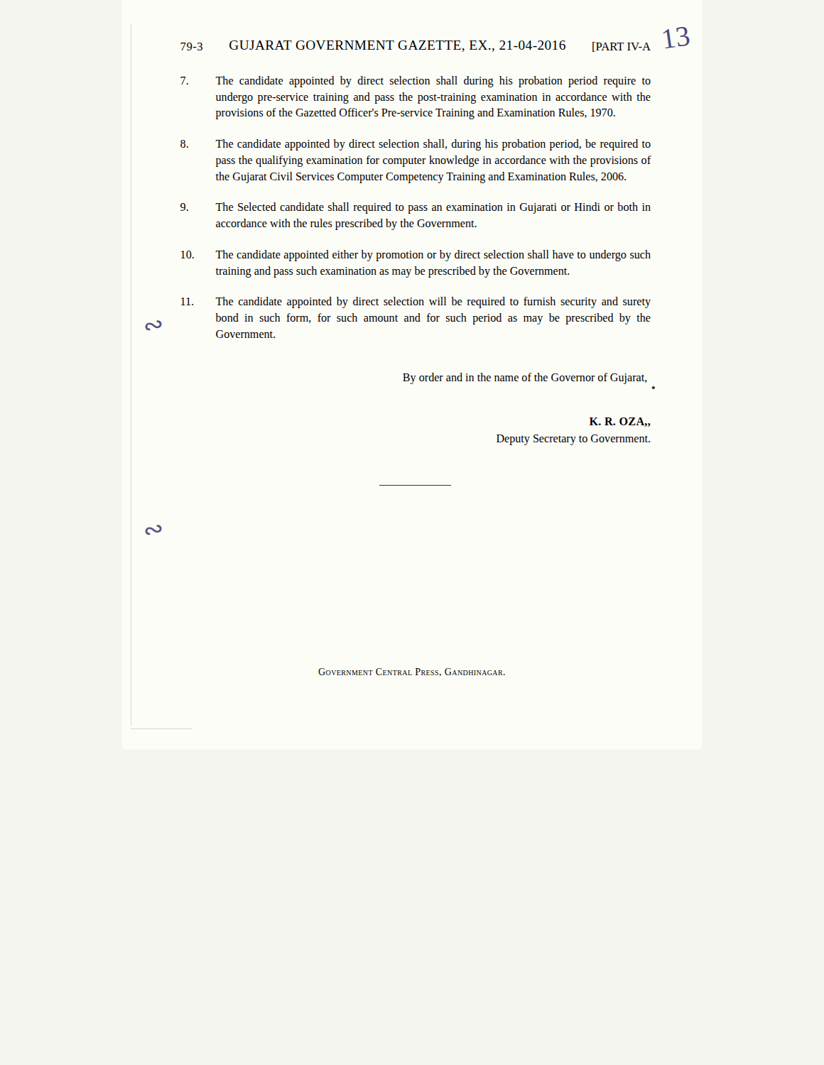79-3
GUJARAT GOVERNMENT GAZETTE, EX., 21-04-2016
[PART IV-A
13
7. The candidate appointed by direct selection shall during his probation period require to undergo pre-service training and pass the post-training examination in accordance with the provisions of the Gazetted Officer's Pre-service Training and Examination Rules, 1970.
8. The candidate appointed by direct selection shall, during his probation period, be required to pass the qualifying examination for computer knowledge in accordance with the provisions of the Gujarat Civil Services Computer Competency Training and Examination Rules, 2006.
9. The Selected candidate shall required to pass an examination in Gujarati or Hindi or both in accordance with the rules prescribed by the Government.
10. The candidate appointed either by promotion or by direct selection shall have to undergo such training and pass such examination as may be prescribed by the Government.
11. The candidate appointed by direct selection will be required to furnish security and surety bond in such form, for such amount and for such period as may be prescribed by the Government.
By order and in the name of the Governor of Gujarat, •
K. R. OZA,,
Deputy Secretary to Government.
∾
∾
Government Central Press, Gandhinagar.